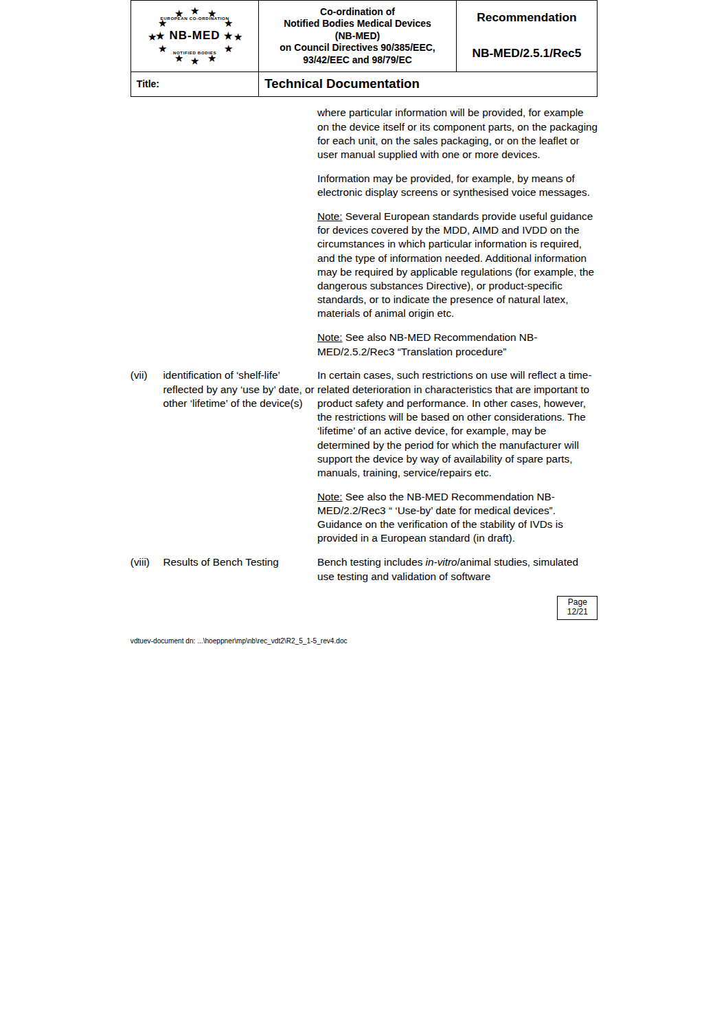| EUROPEAN CO-ORDINATION NOTIFIED BODIES ★ ★ ★ ★ ★ ★ ★ ★ ★ ★ ★ ★ ★ NB-MED ★ | Co-ordination of Notified Bodies Medical Devices (NB-MED) on Council Directives 90/385/EEC, 93/42/EEC and 98/79/EC | Recommendation NB-MED/2.5.1/Rec5 |
| Title: | Technical Documentation |
| | | where particular information will be provided, for example on the device itself or its component parts, on the packaging for each unit, on the sales packaging, or on the leaflet or user manual supplied with one or more devices. Information may be provided, for example, by means of electronic display screens or synthesised voice messages. Note: Several European standards provide useful guidance for devices covered by the MDD, AIMD and IVDD on the circumstances in which particular information is required, and the type of information needed. Additional information may be required by applicable regulations (for example, the dangerous substances Directive), or product-specific standards, or to indicate the presence of natural latex, materials of animal origin etc. Note: See also NB-MED Recommendation NB-MED/2.5.2/Rec3 “Translation procedure” |
| (vii) | identification of ‘shelf-life’ reflected by any ‘use by’ date, or other ‘lifetime’ of the device(s) | In certain cases, such restrictions on use will reflect a time-related deterioration in characteristics that are important to product safety and performance. In other cases, however, the restrictions will be based on other considerations. The ‘lifetime’ of an active device, for example, may be determined by the period for which the manufacturer will support the device by way of availability of spare parts, manuals, training, service/repairs etc. Note: See also the NB-MED Recommendation NB-MED/2.2/Rec3 “ ‘Use-by’ date for medical devices”. Guidance on the verification of the stability of IVDs is provided in a European standard (in draft). |
| (viii) | Results of Bench Testing | Bench testing includes in-vitro /animal studies, simulated use testing and validation of software |
Page
12/21
vdtuev-document dn: ...\hoeppner\mp\nb\rec_vdt2\R2_5_1-5_rev4.doc